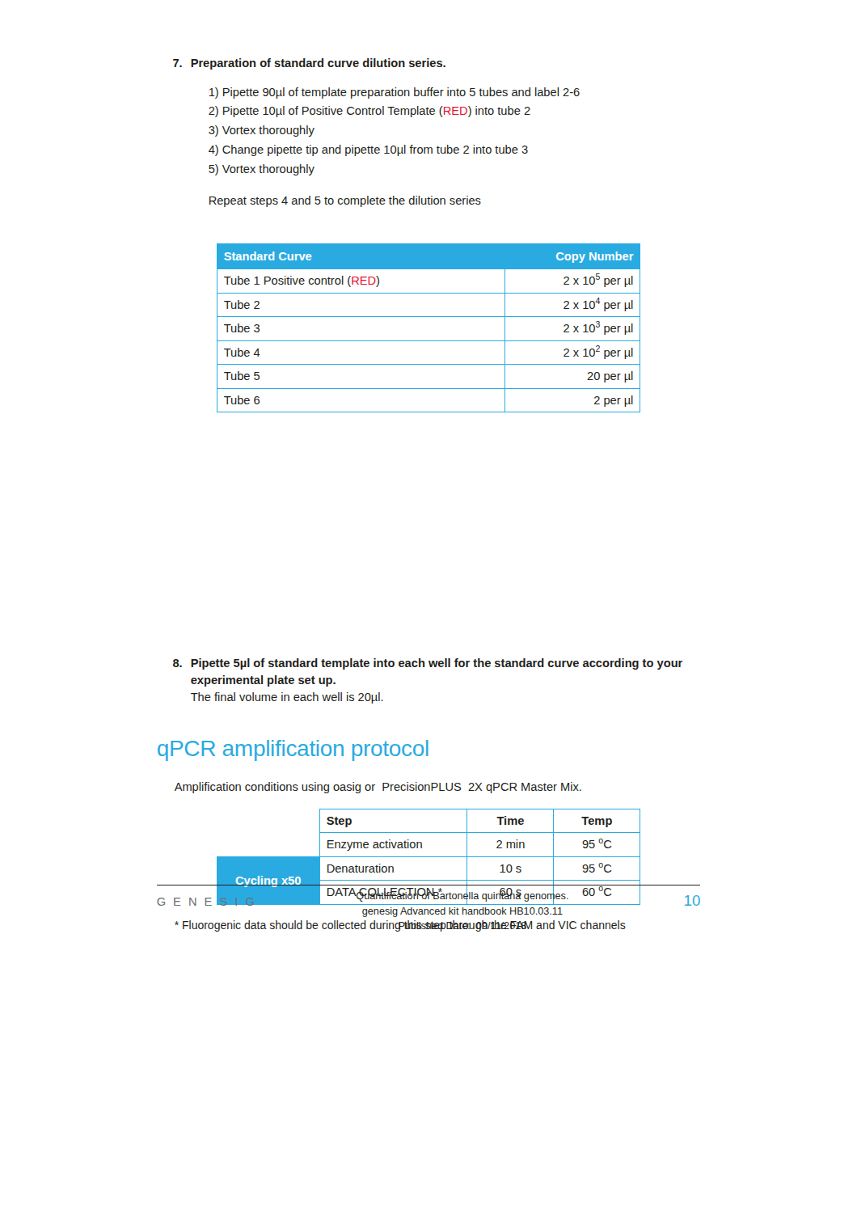7.
Preparation of standard curve dilution series.
1) Pipette 90µl of template preparation buffer into 5 tubes and label 2-6
2) Pipette 10µl of Positive Control Template (RED) into tube 2
3) Vortex thoroughly
4) Change pipette tip and pipette 10µl from tube 2 into tube 3
5) Vortex thoroughly
Repeat steps 4 and 5 to complete the dilution series
| Standard Curve | Copy Number |
| --- | --- |
| Tube 1 Positive control ( RED ) | 2 x 10 5 per µl |
| Tube 2 | 2 x 10 4 per µl |
| Tube 3 | 2 x 10 3 per µl |
| Tube 4 | 2 x 10 2 per µl |
| Tube 5 | 20 per µl |
| Tube 6 | 2 per µl |
8.
Pipette 5µl of standard template into each well for the standard curve according to your experimental plate set up.
The final volume in each well is 20µl.
qPCR amplification protocol
Amplification conditions using oasig or PrecisionPLUS 2X qPCR Master Mix.
| | Step | Time | Temp |
| --- | --- | --- | --- |
| | Enzyme activation | 2 min | 95 o C |
| Cycling x50 | Denaturation | 10 s | 95 o C |
| DATA COLLECTION * | 60 s | 60 o C |
* Fluorogenic data should be collected during this step through the FAM and VIC channels
G E N E S I G
Quantification of Bartonella quintana genomes.
genesig Advanced kit handbook HB10.03.11
Published Date: 09/11/2018
10